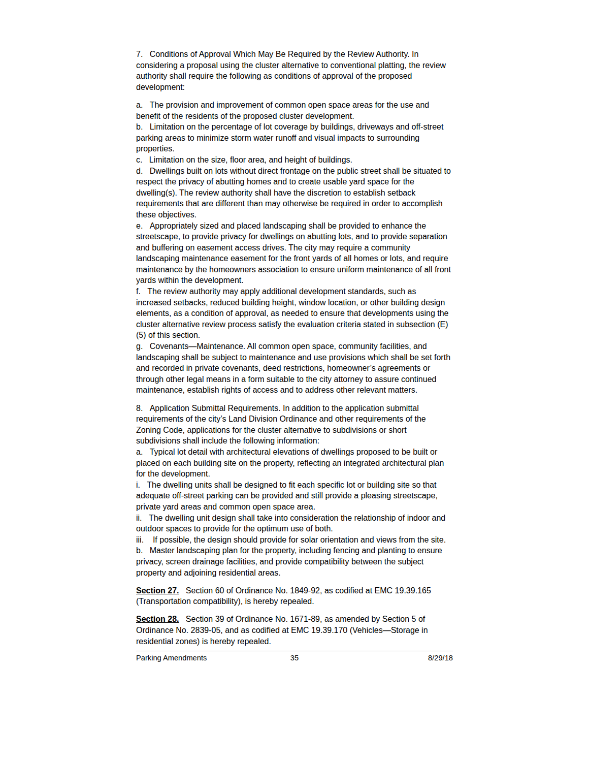7. Conditions of Approval Which May Be Required by the Review Authority. In considering a proposal using the cluster alternative to conventional platting, the review authority shall require the following as conditions of approval of the proposed development:
a. The provision and improvement of common open space areas for the use and benefit of the residents of the proposed cluster development.
b. Limitation on the percentage of lot coverage by buildings, driveways and off-street parking areas to minimize storm water runoff and visual impacts to surrounding properties.
c. Limitation on the size, floor area, and height of buildings.
d. Dwellings built on lots without direct frontage on the public street shall be situated to respect the privacy of abutting homes and to create usable yard space for the dwelling(s). The review authority shall have the discretion to establish setback requirements that are different than may otherwise be required in order to accomplish these objectives.
e. Appropriately sized and placed landscaping shall be provided to enhance the streetscape, to provide privacy for dwellings on abutting lots, and to provide separation and buffering on easement access drives. The city may require a community landscaping maintenance easement for the front yards of all homes or lots, and require maintenance by the homeowners association to ensure uniform maintenance of all front yards within the development.
f. The review authority may apply additional development standards, such as increased setbacks, reduced building height, window location, or other building design elements, as a condition of approval, as needed to ensure that developments using the cluster alternative review process satisfy the evaluation criteria stated in subsection (E)(5) of this section.
g. Covenants—Maintenance. All common open space, community facilities, and landscaping shall be subject to maintenance and use provisions which shall be set forth and recorded in private covenants, deed restrictions, homeowner’s agreements or through other legal means in a form suitable to the city attorney to assure continued maintenance, establish rights of access and to address other relevant matters.
8. Application Submittal Requirements. In addition to the application submittal requirements of the city’s Land Division Ordinance and other requirements of the Zoning Code, applications for the cluster alternative to subdivisions or short subdivisions shall include the following information:
a. Typical lot detail with architectural elevations of dwellings proposed to be built or placed on each building site on the property, reflecting an integrated architectural plan for the development.
i. The dwelling units shall be designed to fit each specific lot or building site so that adequate off-street parking can be provided and still provide a pleasing streetscape, private yard areas and common open space area.
ii. The dwelling unit design shall take into consideration the relationship of indoor and outdoor spaces to provide for the optimum use of both.
iii. If possible, the design should provide for solar orientation and views from the site.
b. Master landscaping plan for the property, including fencing and planting to ensure privacy, screen drainage facilities, and provide compatibility between the subject property and adjoining residential areas.
Section 27. Section 60 of Ordinance No. 1849-92, as codified at EMC 19.39.165 (Transportation compatibility), is hereby repealed.
Section 28. Section 39 of Ordinance No. 1671-89, as amended by Section 5 of Ordinance No. 2839-05, and as codified at EMC 19.39.170 (Vehicles—Storage in residential zones) is hereby repealed.
Parking Amendments
35
8/29/18